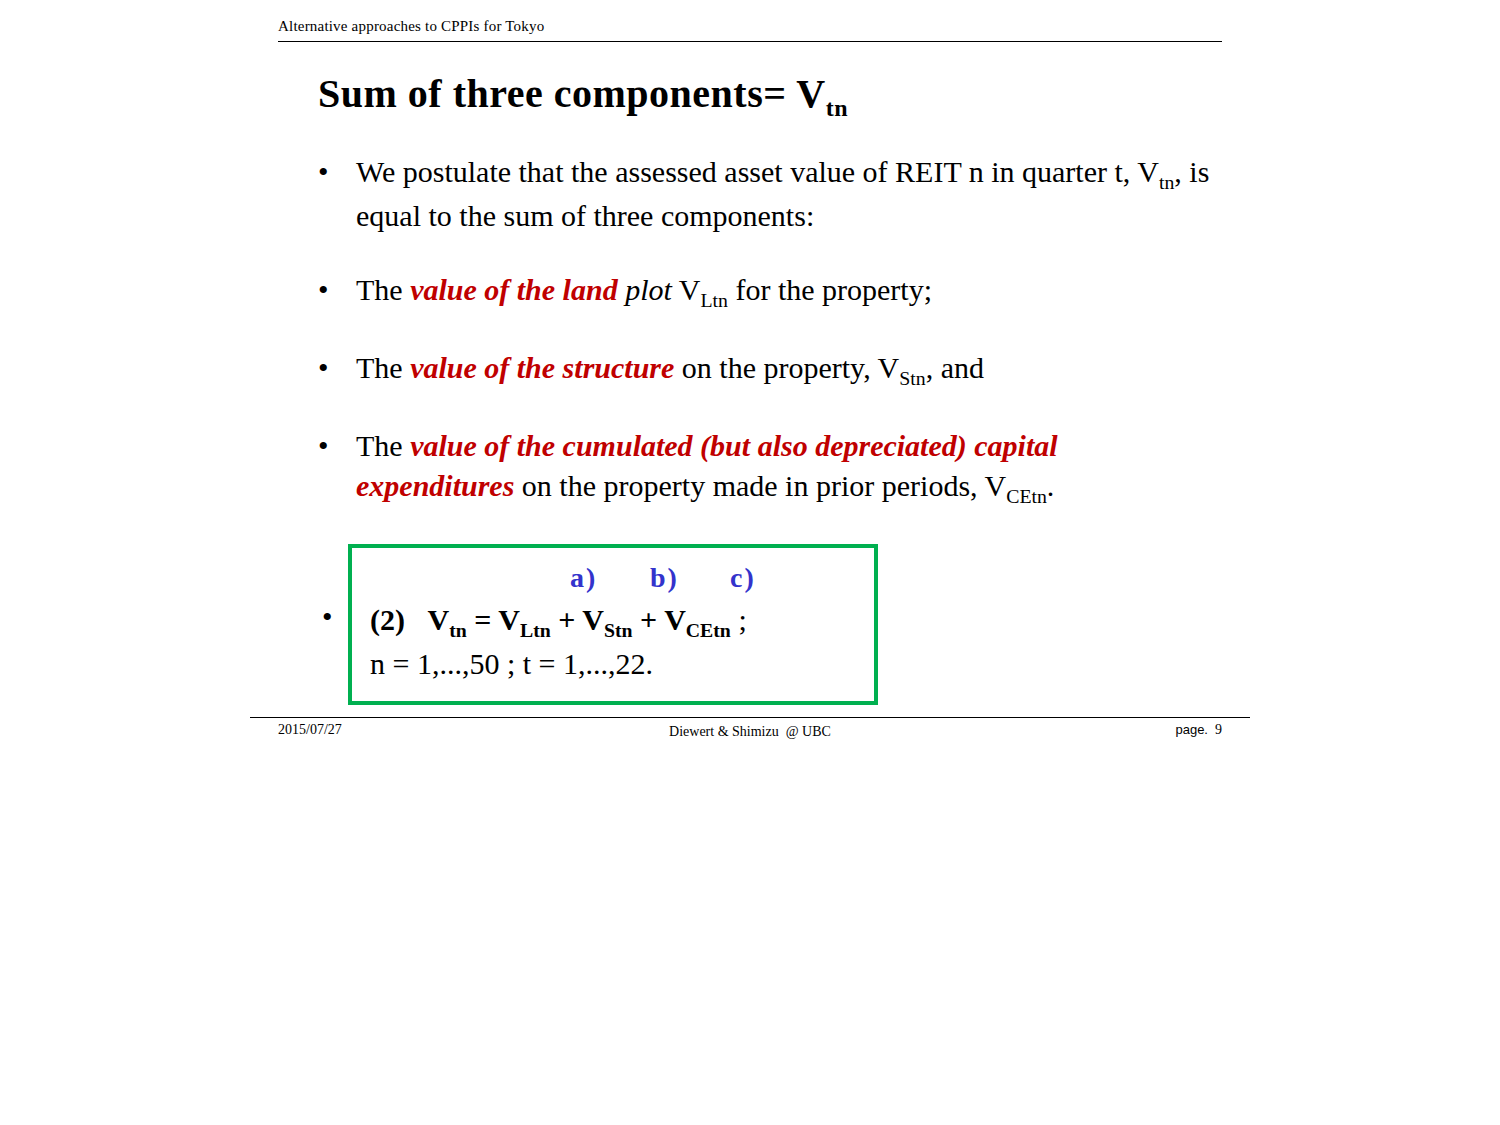Alternative approaches to CPPIs for Tokyo
Sum of three components= Vtn
We postulate that the assessed asset value of REIT n in quarter t, Vtn, is equal to the sum of three components:
The value of the land plot VLtn for the property;
The value of the structure on the property, VStn, and
The value of the cumulated (but also depreciated) capital expenditures on the property made in prior periods, VCEtn.
•
a) b) c)
(2) Vtn = VLtn + VStn + VCEtn ;
n = 1,...,50 ; t = 1,...,22.
2015/07/27
Diewert & Shimizu @ UBC
page. 9